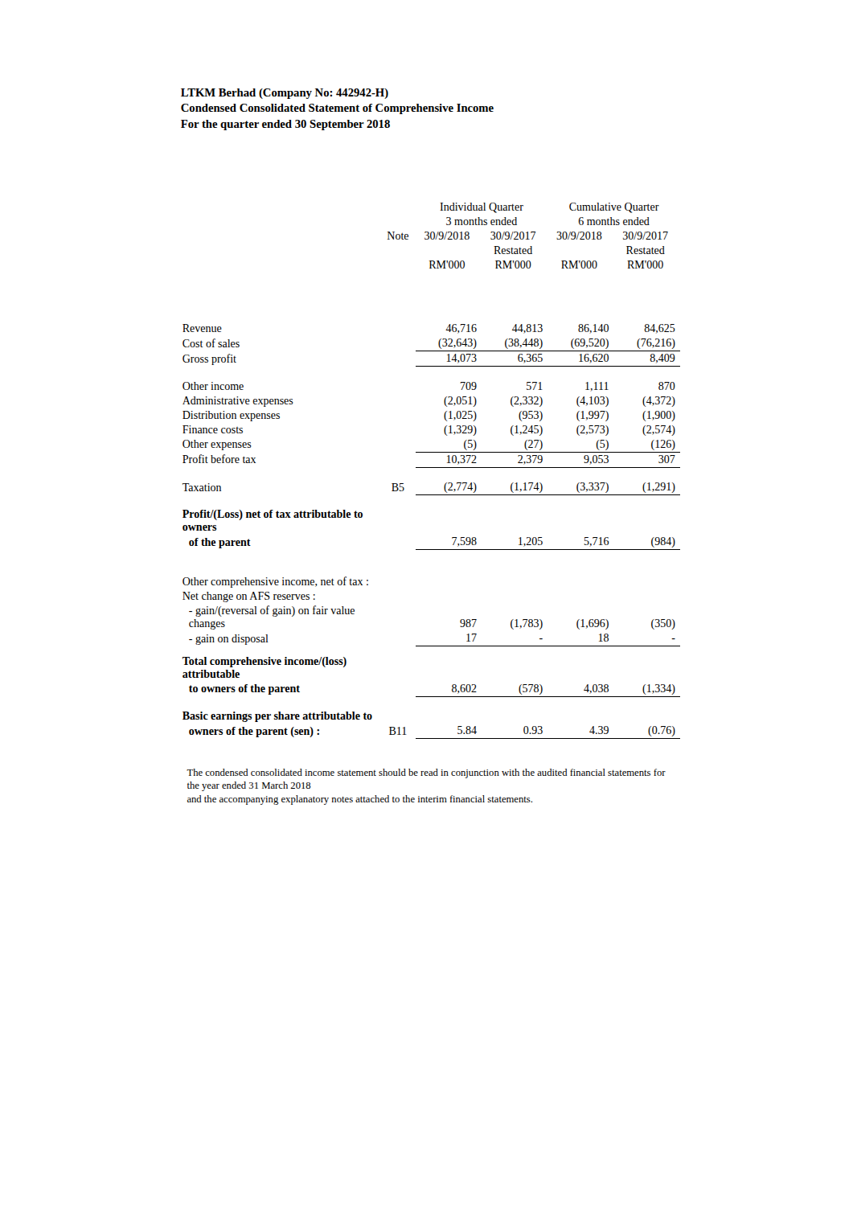LTKM Berhad (Company No: 442942-H)
Condensed Consolidated Statement of Comprehensive Income
For the quarter ended 30 September 2018
| | | Individual Quarter | Cumulative Quarter |
| | | 3 months ended | 6 months ended |
| | Note | 30/9/2018 | 30/9/2017 | 30/9/2018 | 30/9/2017 |
| | | | Restated | | Restated |
| | | RM'000 | RM'000 | RM'000 | RM'000 |
| Revenue | | 46,716 | 44,813 | 86,140 | 84,625 |
| Cost of sales | | (32,643) | (38,448) | (69,520) | (76,216) |
| Gross profit | | 14,073 | 6,365 | 16,620 | 8,409 |
| Other income | | 709 | 571 | 1,111 | 870 |
| Administrative expenses | | (2,051) | (2,332) | (4,103) | (4,372) |
| Distribution expenses | | (1,025) | (953) | (1,997) | (1,900) |
| Finance costs | | (1,329) | (1,245) | (2,573) | (2,574) |
| Other expenses | | (5) | (27) | (5) | (126) |
| Profit before tax | | 10,372 | 2,379 | 9,053 | 307 |
| Taxation | B5 | (2,774) | (1,174) | (3,337) | (1,291) |
| Profit/(Loss) net of tax attributable to owners | | | | | |
| of the parent | | 7,598 | 1,205 | 5,716 | (984) |
| Other comprehensive income, net of tax : | | | | | |
| Net change on AFS reserves : | | | | | |
| - gain/(reversal of gain) on fair value changes | | 987 | (1,783) | (1,696) | (350) |
| - gain on disposal | | 17 | - | 18 | - |
| Total comprehensive income/(loss) attributable | | | | | |
| to owners of the parent | | 8,602 | (578) | 4,038 | (1,334) |
| Basic earnings per share attributable to | | | | | |
| owners of the parent (sen) : | B11 | 5.84 | 0.93 | 4.39 | (0.76) |
The condensed consolidated income statement should be read in conjunction with the audited financial statements for the year ended 31 March 2018
and the accompanying explanatory notes attached to the interim financial statements.